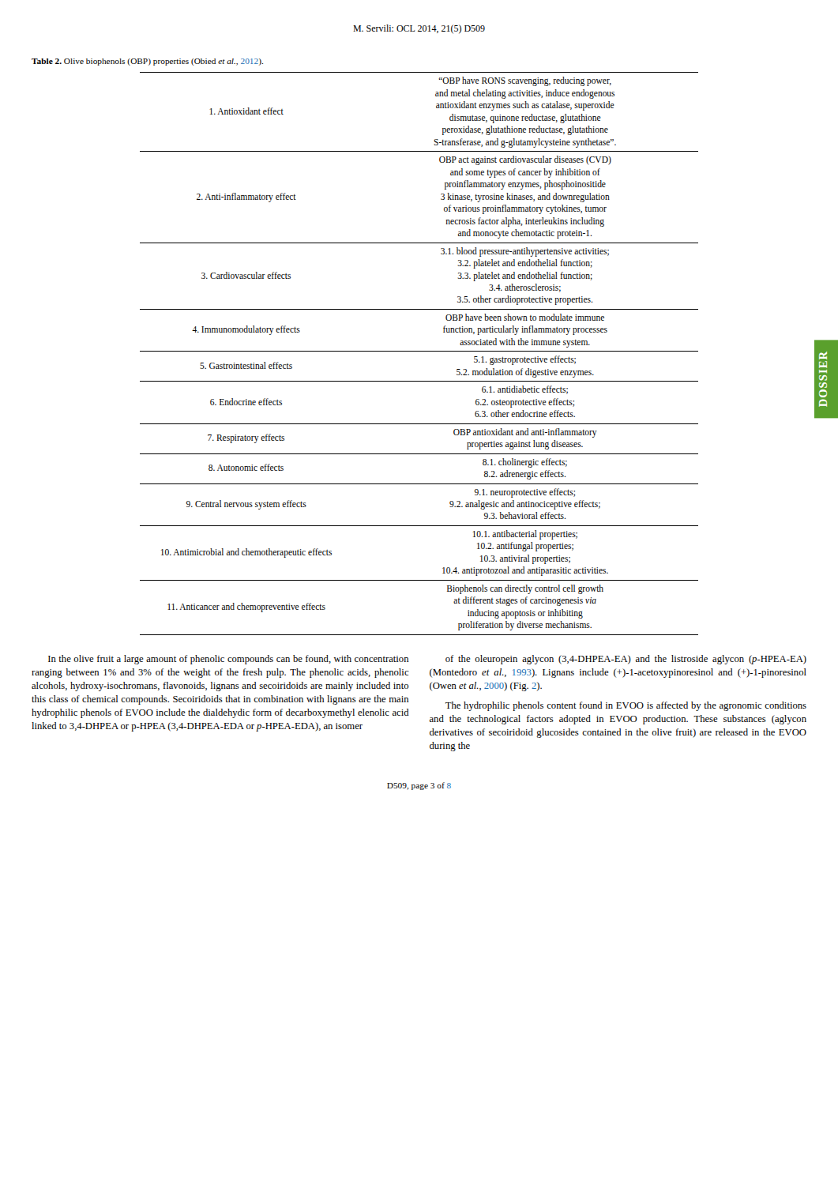M. Servili: OCL 2014, 21(5) D509
Table 2. Olive biophenols (OBP) properties (Obied et al., 2012).
| 1. Antioxidant effect | “OBP have RONS scavenging, reducing power, and metal chelating activities, induce endogenous antioxidant enzymes such as catalase, superoxide dismutase, quinone reductase, glutathione peroxidase, glutathione reductase, glutathione S-transferase, and g-glutamylcysteine synthetase”. |
| 2. Anti-inflammatory effect | OBP act against cardiovascular diseases (CVD) and some types of cancer by inhibition of proinflammatory enzymes, phosphoinositide 3 kinase, tyrosine kinases, and downregulation of various proinflammatory cytokines, tumor necrosis factor alpha, interleukins including and monocyte chemotactic protein-1. |
| 3. Cardiovascular effects | 3.1. blood pressure-antihypertensive activities; 3.2. platelet and endothelial function; 3.3. platelet and endothelial function; 3.4. atherosclerosis; 3.5. other cardioprotective properties. |
| 4. Immunomodulatory effects | OBP have been shown to modulate immune function, particularly inflammatory processes associated with the immune system. |
| 5. Gastrointestinal effects | 5.1. gastroprotective effects; 5.2. modulation of digestive enzymes. |
| 6. Endocrine effects | 6.1. antidiabetic effects; 6.2. osteoprotective effects; 6.3. other endocrine effects. |
| 7. Respiratory effects | OBP antioxidant and anti-inflammatory properties against lung diseases. |
| 8. Autonomic effects | 8.1. cholinergic effects; 8.2. adrenergic effects. |
| 9. Central nervous system effects | 9.1. neuroprotective effects; 9.2. analgesic and antinociceptive effects; 9.3. behavioral effects. |
| 10. Antimicrobial and chemotherapeutic effects | 10.1. antibacterial properties; 10.2. antifungal properties; 10.3. antiviral properties; 10.4. antiprotozoal and antiparasitic activities. |
| 11. Anticancer and chemopreventive effects | Biophenols can directly control cell growth at different stages of carcinogenesis via inducing apoptosis or inhibiting proliferation by diverse mechanisms. |
DOSSIER
In the olive fruit a large amount of phenolic compounds can be found, with concentration ranging between 1% and 3% of the weight of the fresh pulp. The phenolic acids, phenolic alcohols, hydroxy-isochromans, flavonoids, lignans and secoiridoids are mainly included into this class of chemical compounds. Secoiridoids that in combination with lignans are the main hydrophilic phenols of EVOO include the dialdehydic form of decarboxymethyl elenolic acid linked to 3,4-DHPEA or p-HPEA (3,4-DHPEA-EDA or p-HPEA-EDA), an isomer
of the oleuropein aglycon (3,4-DHPEA-EA) and the listroside aglycon (p-HPEA-EA) (Montedoro et al., 1993). Lignans include (+)-1-acetoxypinoresinol and (+)-1-pinoresinol (Owen et al., 2000) (Fig. 2).
The hydrophilic phenols content found in EVOO is affected by the agronomic conditions and the technological factors adopted in EVOO production. These substances (aglycon derivatives of secoiridoid glucosides contained in the olive fruit) are released in the EVOO during the
D509, page 3 of 8